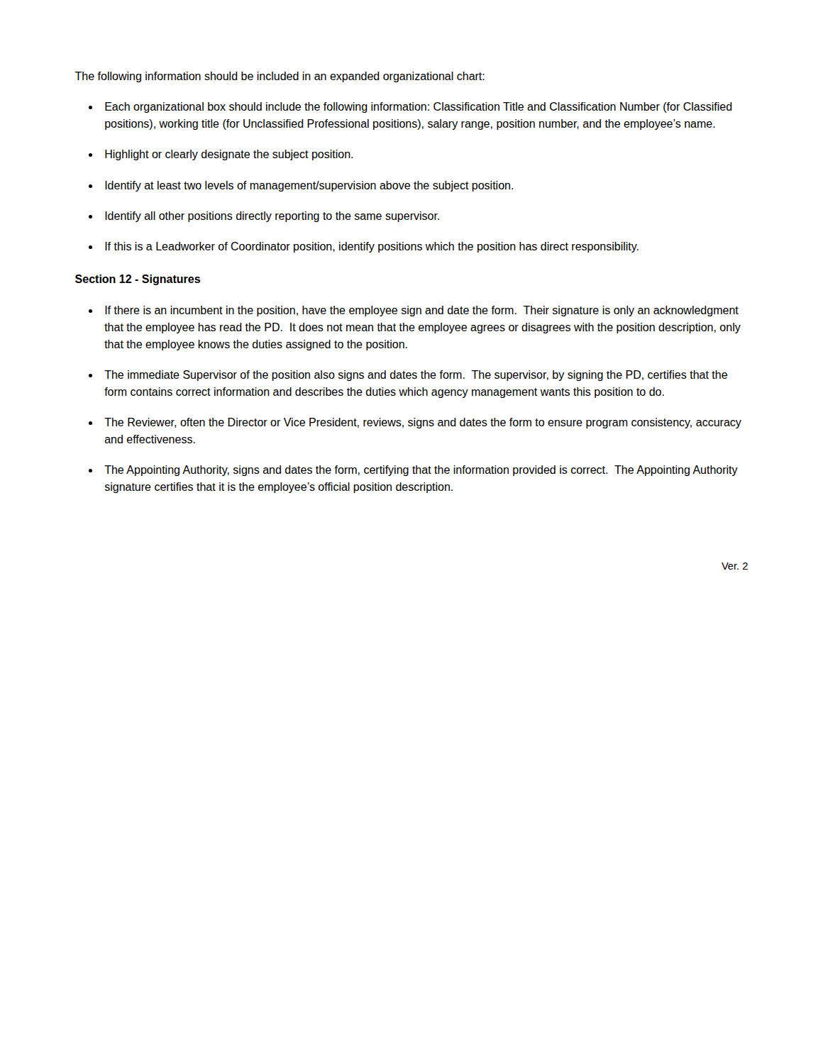The following information should be included in an expanded organizational chart:
Each organizational box should include the following information: Classification Title and Classification Number (for Classified positions), working title (for Unclassified Professional positions), salary range, position number, and the employee’s name.
Highlight or clearly designate the subject position.
Identify at least two levels of management/supervision above the subject position.
Identify all other positions directly reporting to the same supervisor.
If this is a Leadworker of Coordinator position, identify positions which the position has direct responsibility.
Section 12 - Signatures
If there is an incumbent in the position, have the employee sign and date the form. Their signature is only an acknowledgment that the employee has read the PD. It does not mean that the employee agrees or disagrees with the position description, only that the employee knows the duties assigned to the position.
The immediate Supervisor of the position also signs and dates the form. The supervisor, by signing the PD, certifies that the form contains correct information and describes the duties which agency management wants this position to do.
The Reviewer, often the Director or Vice President, reviews, signs and dates the form to ensure program consistency, accuracy and effectiveness.
The Appointing Authority, signs and dates the form, certifying that the information provided is correct. The Appointing Authority signature certifies that it is the employee’s official position description.
Ver. 2